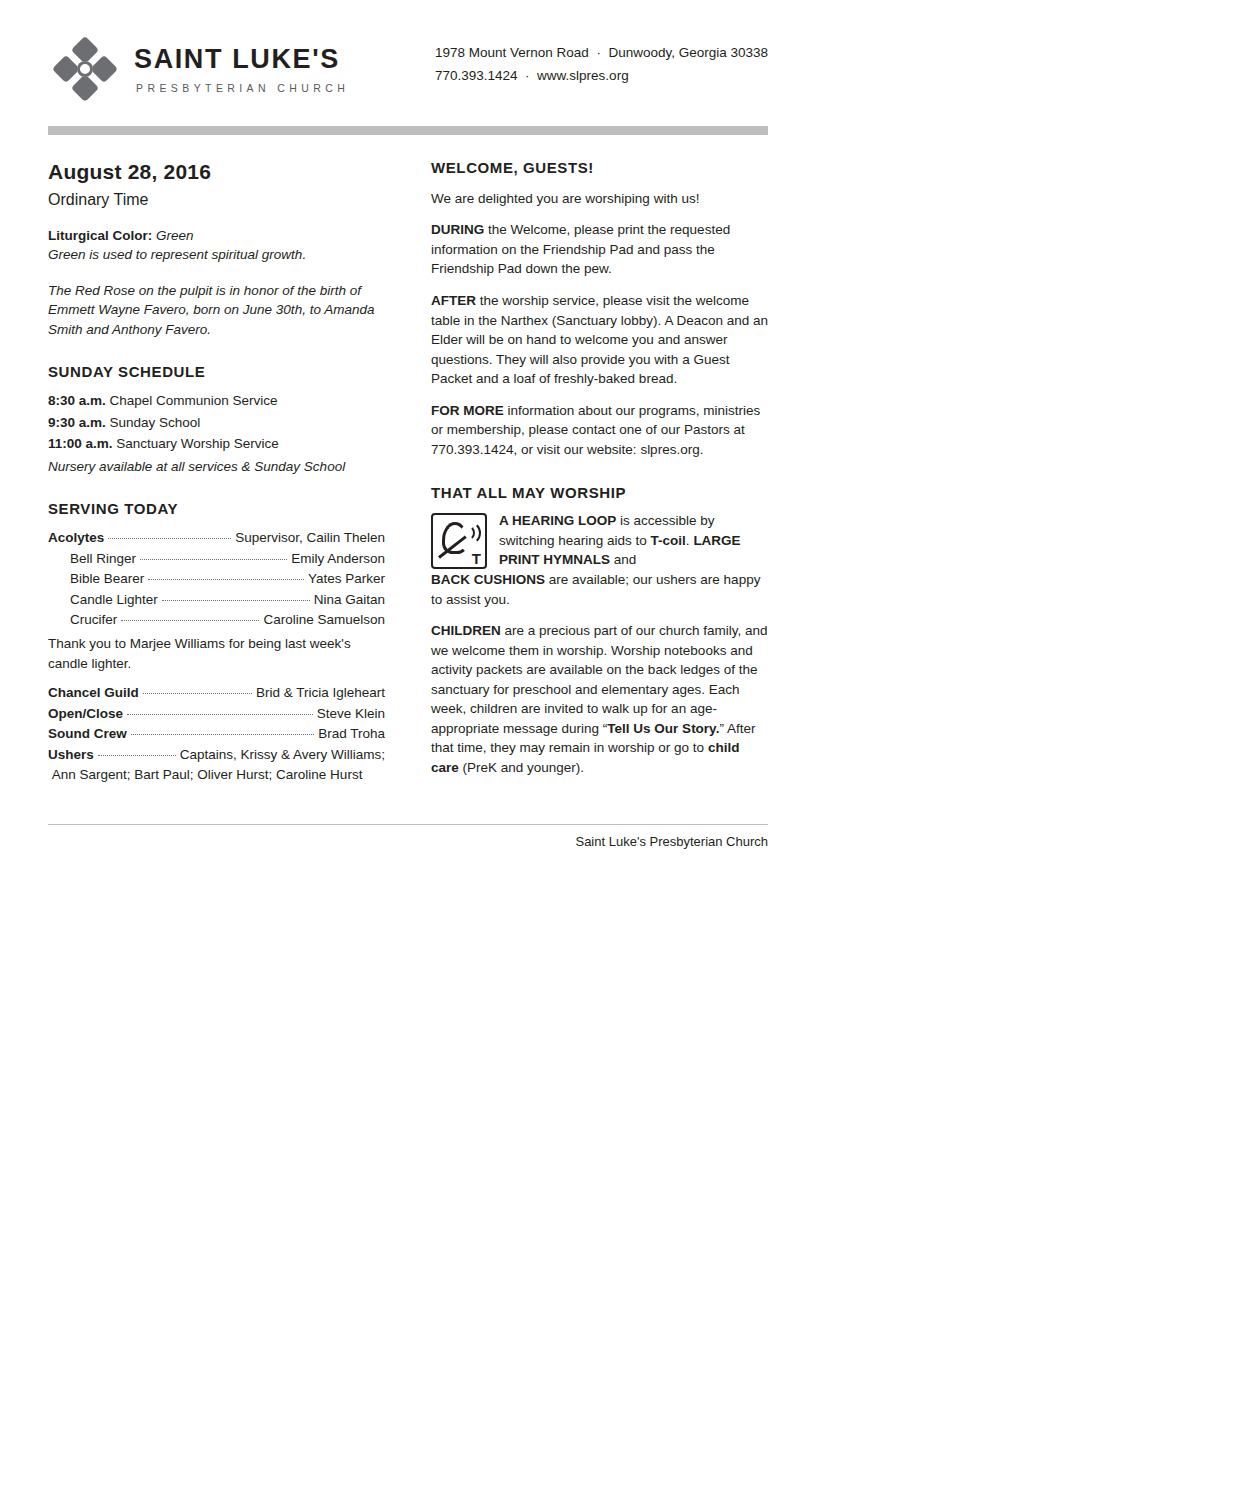SAINT LUKE'S
PRESBYTERIAN CHURCH
1978 Mount Vernon Road · Dunwoody, Georgia 30338
770.393.1424 · www.slpres.org
August 28, 2016
Ordinary Time
Liturgical Color: Green
Green is used to represent spiritual growth.
The Red Rose on the pulpit is in honor of the birth of Emmett Wayne Favero, born on June 30th, to Amanda Smith and Anthony Favero.
Sunday Schedule
8:30 a.m. Chapel Communion Service
9:30 a.m. Sunday School
11:00 a.m. Sanctuary Worship Service
Nursery available at all services & Sunday School
Serving Today
Acolytes Supervisor, Cailin Thelen
Bell Ringer Emily Anderson
Bible Bearer Yates Parker
Candle Lighter Nina Gaitan
Crucifer Caroline Samuelson
Thank you to Marjee Williams for being last week's candle lighter.
Chancel Guild Brid & Tricia Igleheart
Open/Close Steve Klein
Sound Crew Brad Troha
Ushers Captains, Krissy & Avery Williams;
Ann Sargent; Bart Paul; Oliver Hurst; Caroline Hurst
Welcome, Guests!
We are delighted you are worshiping with us!
DURING the Welcome, please print the requested information on the Friendship Pad and pass the Friendship Pad down the pew.
AFTER the worship service, please visit the welcome table in the Narthex (Sanctuary lobby). A Deacon and an Elder will be on hand to welcome you and answer questions. They will also provide you with a Guest Packet and a loaf of freshly-baked bread.
FOR MORE information about our programs, ministries or membership, please contact one of our Pastors at 770.393.1424, or visit our website: slpres.org.
That All May Worship
T
A HEARING LOOP is accessible by switching hearing aids to T-coil. LARGE PRINT HYMNALS and
BACK CUSHIONS are available; our ushers are happy to assist you.
CHILDREN are a precious part of our church family, and we welcome them in worship. Worship notebooks and activity packets are available on the back ledges of the sanctuary for preschool and elementary ages. Each week, children are invited to walk up for an age-appropriate message during “Tell Us Our Story.” After that time, they may remain in worship or go to child care (PreK and younger).
Saint Luke's Presbyterian Church